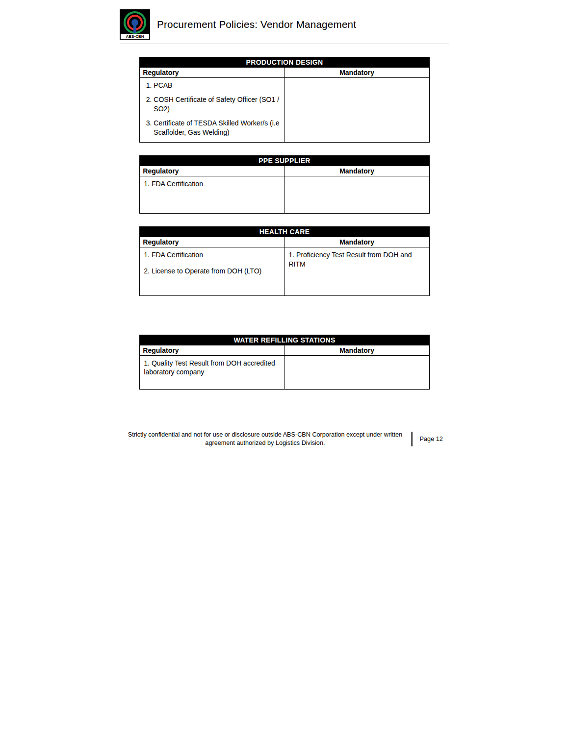ABS•CBN
Procurement Policies: Vendor Management
| PRODUCTION DESIGN |
| --- |
| Regulatory | Mandatory |
| PCAB COSH Certificate of Safety Officer (SO1 / SO2) Certificate of TESDA Skilled Worker/s (i.e Scaffolder, Gas Welding) | |
| PPE SUPPLIER |
| --- |
| Regulatory | Mandatory |
| 1. FDA Certification | |
| HEALTH CARE |
| --- |
| Regulatory | Mandatory |
| 1. FDA Certification 2. License to Operate from DOH (LTO) | 1. Proficiency Test Result from DOH and RITM |
| WATER REFILLING STATIONS |
| --- |
| Regulatory | Mandatory |
| 1. Quality Test Result from DOH accredited laboratory company | |
Strictly confidential and not for use or disclosure outside ABS-CBN Corporation except under written agreement authorized by Logistics Division.
Page 12